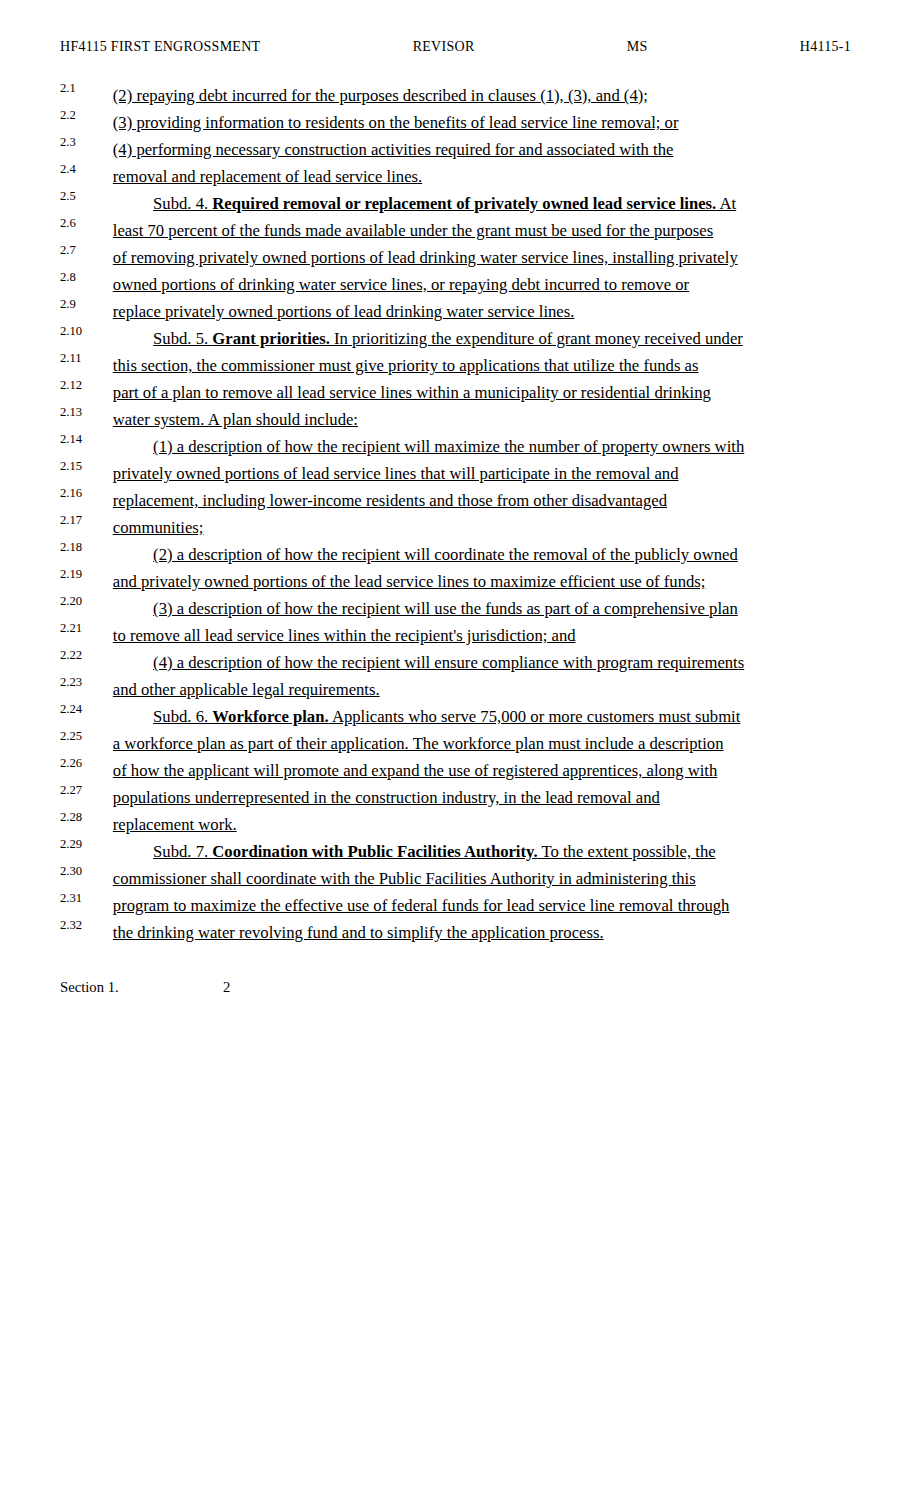HF4115 FIRST ENGROSSMENT REVISOR MS H4115-1
| 2.1 | (2) repaying debt incurred for the purposes described in clauses (1), (3), and (4); |
| 2.2 | (3) providing information to residents on the benefits of lead service line removal; or |
| 2.3 | (4) performing necessary construction activities required for and associated with the |
| 2.4 | removal and replacement of lead service lines. |
| 2.5 | Subd. 4. Required removal or replacement of privately owned lead service lines. At |
| 2.6 | least 70 percent of the funds made available under the grant must be used for the purposes |
| 2.7 | of removing privately owned portions of lead drinking water service lines, installing privately |
| 2.8 | owned portions of drinking water service lines, or repaying debt incurred to remove or |
| 2.9 | replace privately owned portions of lead drinking water service lines. |
| 2.10 | Subd. 5. Grant priorities. In prioritizing the expenditure of grant money received under |
| 2.11 | this section, the commissioner must give priority to applications that utilize the funds as |
| 2.12 | part of a plan to remove all lead service lines within a municipality or residential drinking |
| 2.13 | water system. A plan should include: |
| 2.14 | (1) a description of how the recipient will maximize the number of property owners with |
| 2.15 | privately owned portions of lead service lines that will participate in the removal and |
| 2.16 | replacement, including lower-income residents and those from other disadvantaged |
| 2.17 | communities; |
| 2.18 | (2) a description of how the recipient will coordinate the removal of the publicly owned |
| 2.19 | and privately owned portions of the lead service lines to maximize efficient use of funds; |
| 2.20 | (3) a description of how the recipient will use the funds as part of a comprehensive plan |
| 2.21 | to remove all lead service lines within the recipient's jurisdiction; and |
| 2.22 | (4) a description of how the recipient will ensure compliance with program requirements |
| 2.23 | and other applicable legal requirements. |
| 2.24 | Subd. 6. Workforce plan. Applicants who serve 75,000 or more customers must submit |
| 2.25 | a workforce plan as part of their application. The workforce plan must include a description |
| 2.26 | of how the applicant will promote and expand the use of registered apprentices, along with |
| 2.27 | populations underrepresented in the construction industry, in the lead removal and |
| 2.28 | replacement work. |
| 2.29 | Subd. 7. Coordination with Public Facilities Authority. To the extent possible, the |
| 2.30 | commissioner shall coordinate with the Public Facilities Authority in administering this |
| 2.31 | program to maximize the effective use of federal funds for lead service line removal through |
| 2.32 | the drinking water revolving fund and to simplify the application process. |
Section 1. 2